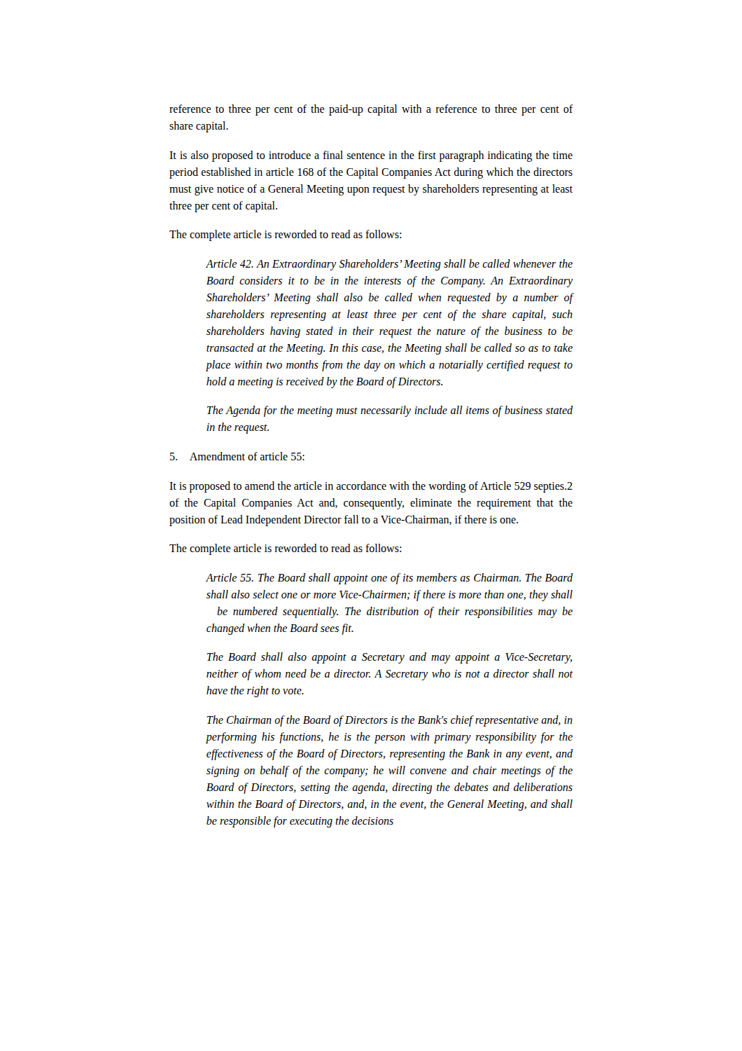reference to three per cent of the paid-up capital with a reference to three per cent of share capital.
It is also proposed to introduce a final sentence in the first paragraph indicating the time period established in article 168 of the Capital Companies Act during which the directors must give notice of a General Meeting upon request by shareholders representing at least three per cent of capital.
The complete article is reworded to read as follows:
Article 42. An Extraordinary Shareholders’ Meeting shall be called whenever the Board considers it to be in the interests of the Company. An Extraordinary Shareholders’ Meeting shall also be called when requested by a number of shareholders representing at least three per cent of the share capital, such shareholders having stated in their request the nature of the business to be transacted at the Meeting. In this case, the Meeting shall be called so as to take place within two months from the day on which a notarially certified request to hold a meeting is received by the Board of Directors.
The Agenda for the meeting must necessarily include all items of business stated in the request.
5. Amendment of article 55:
It is proposed to amend the article in accordance with the wording of Article 529 septies.2 of the Capital Companies Act and, consequently, eliminate the requirement that the position of Lead Independent Director fall to a Vice-Chairman, if there is one.
The complete article is reworded to read as follows:
Article 55. The Board shall appoint one of its members as Chairman. The Board shall also select one or more Vice-Chairmen; if there is more than one, they shall be numbered sequentially. The distribution of their responsibilities may be changed when the Board sees fit.
The Board shall also appoint a Secretary and may appoint a Vice-Secretary, neither of whom need be a director. A Secretary who is not a director shall not have the right to vote.
The Chairman of the Board of Directors is the Bank's chief representative and, in performing his functions, he is the person with primary responsibility for the effectiveness of the Board of Directors, representing the Bank in any event, and signing on behalf of the company; he will convene and chair meetings of the Board of Directors, setting the agenda, directing the debates and deliberations within the Board of Directors, and, in the event, the General Meeting, and shall be responsible for executing the decisions